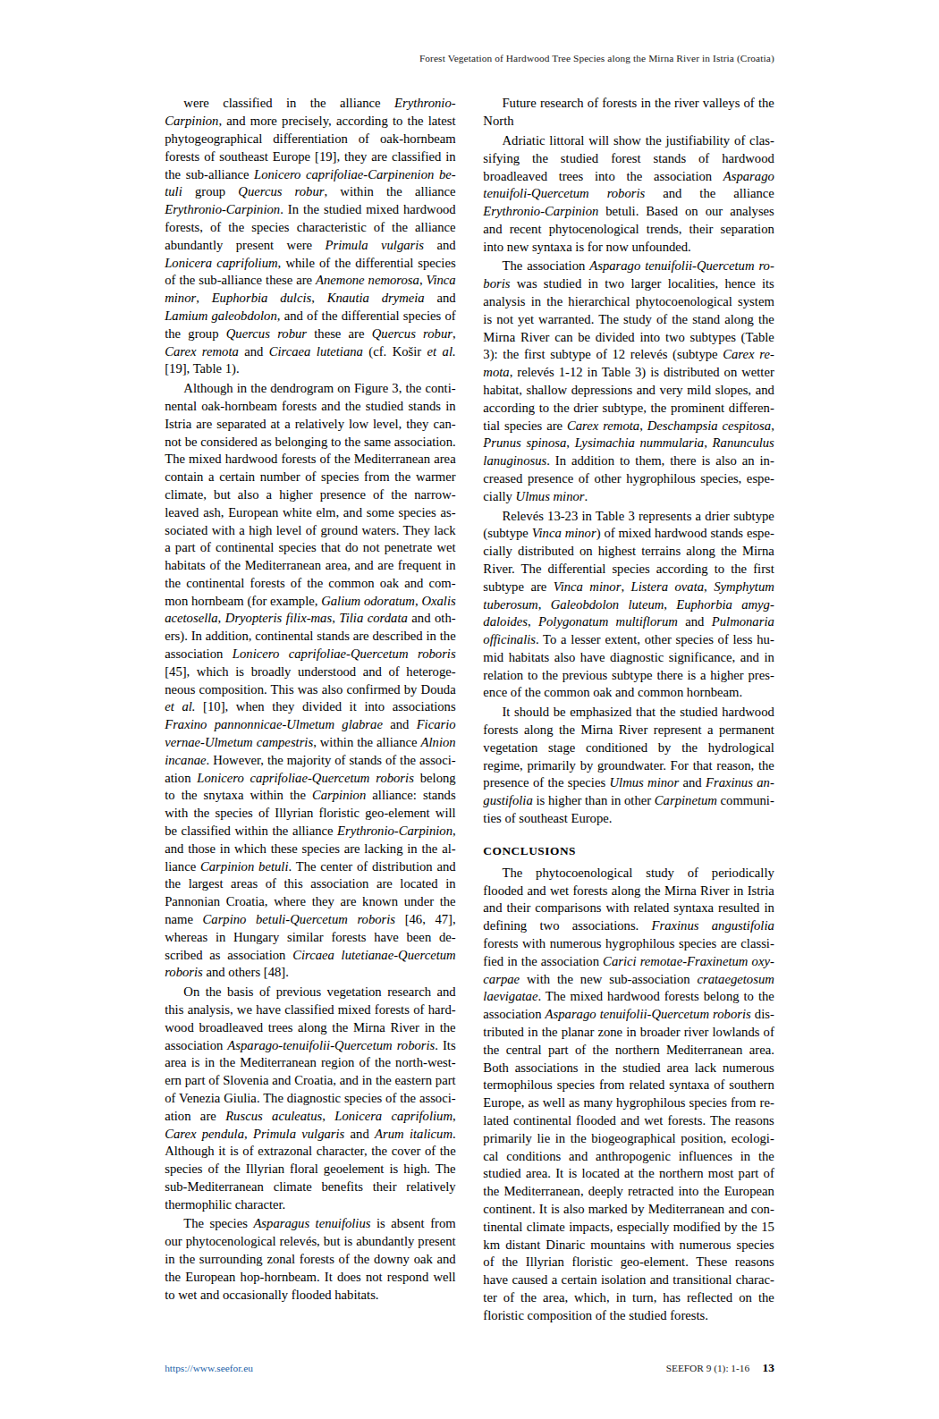Forest Vegetation of Hardwood Tree Species along the Mirna River in Istria (Croatia)
were classified in the alliance Erythronio-Carpinion, and more precisely, according to the latest phytogeographical differentiation of oak-hornbeam forests of southeast Europe [19], they are classified in the sub-alliance Lonicero caprifoliae-Carpinenion betuli group Quercus robur, within the alliance Erythronio-Carpinion. In the studied mixed hardwood forests, of the species characteristic of the alliance abundantly present were Primula vulgaris and Lonicera caprifolium, while of the differential species of the sub-alliance these are Anemone nemorosa, Vinca minor, Euphorbia dulcis, Knautia drymeia and Lamium galeobdolon, and of the differential species of the group Quercus robur these are Quercus robur, Carex remota and Circaea lutetiana (cf. Košir et al. [19], Table 1).
Although in the dendrogram on Figure 3, the continental oak-hornbeam forests and the studied stands in Istria are separated at a relatively low level, they cannot be considered as belonging to the same association. The mixed hardwood forests of the Mediterranean area contain a certain number of species from the warmer climate, but also a higher presence of the narrow-leaved ash, European white elm, and some species associated with a high level of ground waters. They lack a part of continental species that do not penetrate wet habitats of the Mediterranean area, and are frequent in the continental forests of the common oak and common hornbeam (for example, Galium odoratum, Oxalis acetosella, Dryopteris filix-mas, Tilia cordata and others). In addition, continental stands are described in the association Lonicero caprifoliae-Quercetum roboris [45], which is broadly understood and of heterogeneous composition. This was also confirmed by Douda et al. [10], when they divided it into associations Fraxino pannonnicae-Ulmetum glabrae and Ficario vernae-Ulmetum campestris, within the alliance Alnion incanae. However, the majority of stands of the association Lonicero caprifoliae-Quercetum roboris belong to the snytaxa within the Carpinion alliance: stands with the species of Illyrian floristic geo-element will be classified within the alliance Erythronio-Carpinion, and those in which these species are lacking in the alliance Carpinion betuli. The center of distribution and the largest areas of this association are located in Pannonian Croatia, where they are known under the name Carpino betuli-Quercetum roboris [46, 47], whereas in Hungary similar forests have been described as association Circaea lutetianae-Quercetum roboris and others [48].
On the basis of previous vegetation research and this analysis, we have classified mixed forests of hardwood broadleaved trees along the Mirna River in the association Asparago-tenuifolii-Quercetum roboris. Its area is in the Mediterranean region of the north-western part of Slovenia and Croatia, and in the eastern part of Venezia Giulia. The diagnostic species of the association are Ruscus aculeatus, Lonicera caprifolium, Carex pendula, Primula vulgaris and Arum italicum. Although it is of extrazonal character, the cover of the species of the Illyrian floral geoelement is high. The sub-Mediterranean climate benefits their relatively thermophilic character.
The species Asparagus tenuifolius is absent from our phytocenological relevés, but is abundantly present in the surrounding zonal forests of the downy oak and the European hop-hornbeam. It does not respond well to wet and occasionally flooded habitats.
Future research of forests in the river valleys of the North
Adriatic littoral will show the justifiability of classifying the studied forest stands of hardwood broadleaved trees into the association Asparago tenuifoli-Quercetum roboris and the alliance Erythronio-Carpinion betuli. Based on our analyses and recent phytocenological trends, their separation into new syntaxa is for now unfounded.
The association Asparago tenuifolii-Quercetum roboris was studied in two larger localities, hence its analysis in the hierarchical phytocoenological system is not yet warranted. The study of the stand along the Mirna River can be divided into two subtypes (Table 3): the first subtype of 12 relevés (subtype Carex remota, relevés 1-12 in Table 3) is distributed on wetter habitat, shallow depressions and very mild slopes, and according to the drier subtype, the prominent differential species are Carex remota, Deschampsia cespitosa, Prunus spinosa, Lysimachia nummularia, Ranunculus lanuginosus. In addition to them, there is also an increased presence of other hygrophilous species, especially Ulmus minor.
Relevés 13-23 in Table 3 represents a drier subtype (subtype Vinca minor) of mixed hardwood stands especially distributed on highest terrains along the Mirna River. The differential species according to the first subtype are Vinca minor, Listera ovata, Symphytum tuberosum, Galeobdolon luteum, Euphorbia amygdaloides, Polygonatum multiflorum and Pulmonaria officinalis. To a lesser extent, other species of less humid habitats also have diagnostic significance, and in relation to the previous subtype there is a higher presence of the common oak and common hornbeam.
It should be emphasized that the studied hardwood forests along the Mirna River represent a permanent vegetation stage conditioned by the hydrological regime, primarily by groundwater. For that reason, the presence of the species Ulmus minor and Fraxinus angustifolia is higher than in other Carpinetum communities of southeast Europe.
CONCLUSIONS
The phytocoenological study of periodically flooded and wet forests along the Mirna River in Istria and their comparisons with related syntaxa resulted in defining two associations. Fraxinus angustifolia forests with numerous hygrophilous species are classified in the association Carici remotae-Fraxinetum oxycarpae with the new sub-association crataegetosum laevigatae. The mixed hardwood forests belong to the association Asparago tenuifolii-Quercetum roboris distributed in the planar zone in broader river lowlands of the central part of the northern Mediterranean area. Both associations in the studied area lack numerous termophilous species from related syntaxa of southern Europe, as well as many hygrophilous species from related continental flooded and wet forests. The reasons primarily lie in the biogeographical position, ecological conditions and anthropogenic influences in the studied area. It is located at the northern most part of the Mediterranean, deeply retracted into the European continent. It is also marked by Mediterranean and continental climate impacts, especially modified by the 15 km distant Dinaric mountains with numerous species of the Illyrian floristic geo-element. These reasons have caused a certain isolation and transitional character of the area, which, in turn, has reflected on the floristic composition of the studied forests.
https://www.seefor.eu
SEEFOR 9 (1): 1-16 13